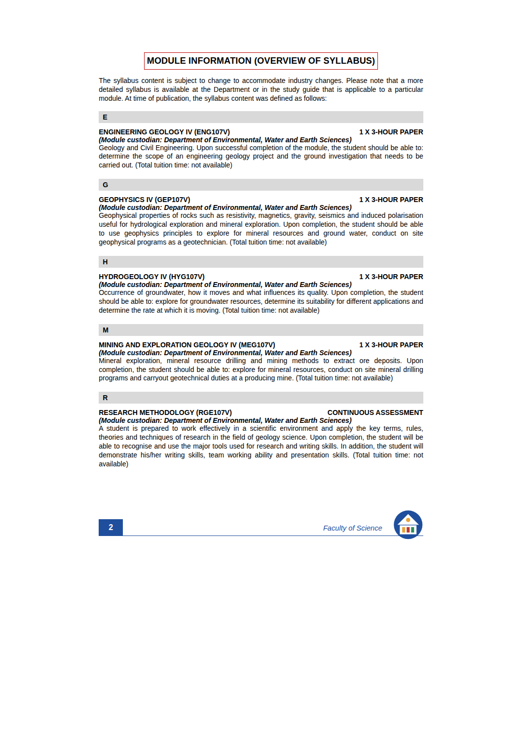MODULE INFORMATION (OVERVIEW OF SYLLABUS)
The syllabus content is subject to change to accommodate industry changes. Please note that a more detailed syllabus is available at the Department or in the study guide that is applicable to a particular module. At time of publication, the syllabus content was defined as follows:
E
ENGINEERING GEOLOGY IV (ENG107V) 1 X 3-HOUR PAPER
(Module custodian: Department of Environmental, Water and Earth Sciences)
Geology and Civil Engineering. Upon successful completion of the module, the student should be able to: determine the scope of an engineering geology project and the ground investigation that needs to be carried out. (Total tuition time: not available)
G
GEOPHYSICS IV (GEP107V) 1 X 3-HOUR PAPER
(Module custodian: Department of Environmental, Water and Earth Sciences)
Geophysical properties of rocks such as resistivity, magnetics, gravity, seismics and induced polarisation useful for hydrological exploration and mineral exploration. Upon completion, the student should be able to use geophysics principles to explore for mineral resources and ground water, conduct on site geophysical programs as a geotechnician. (Total tuition time: not available)
H
HYDROGEOLOGY IV (HYG107V) 1 X 3-HOUR PAPER
(Module custodian: Department of Environmental, Water and Earth Sciences)
Occurrence of groundwater, how it moves and what influences its quality. Upon completion, the student should be able to: explore for groundwater resources, determine its suitability for different applications and determine the rate at which it is moving. (Total tuition time: not available)
M
MINING AND EXPLORATION GEOLOGY IV (MEG107V) 1 X 3-HOUR PAPER
(Module custodian: Department of Environmental, Water and Earth Sciences)
Mineral exploration, mineral resource drilling and mining methods to extract ore deposits. Upon completion, the student should be able to: explore for mineral resources, conduct on site mineral drilling programs and carryout geotechnical duties at a producing mine. (Total tuition time: not available)
R
RESEARCH METHODOLOGY (RGE107V) CONTINUOUS ASSESSMENT
(Module custodian: Department of Environmental, Water and Earth Sciences)
A student is prepared to work effectively in a scientific environment and apply the key terms, rules, theories and techniques of research in the field of geology science. Upon completion, the student will be able to recognise and use the major tools used for research and writing skills. In addition, the student will demonstrate his/her writing skills, team working ability and presentation skills. (Total tuition time: not available)
2
Faculty of Science